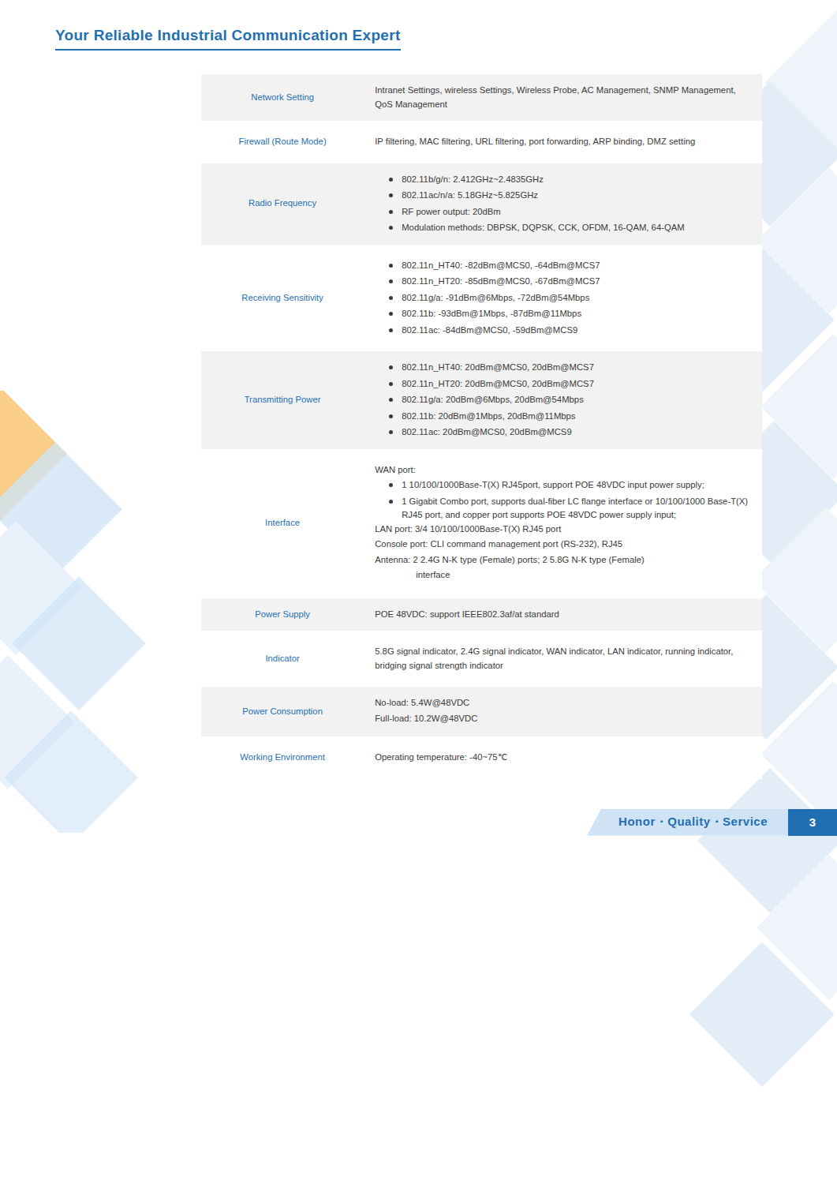Your Reliable Industrial Communication Expert
| Network Setting | Intranet Settings, wireless Settings, Wireless Probe, AC Management, SNMP Management, QoS Management |
| Firewall (Route Mode) | IP filtering, MAC filtering, URL filtering, port forwarding, ARP binding, DMZ setting |
| Radio Frequency | 802.11b/g/n: 2.412GHz~2.4835GHz 802.11ac/n/a: 5.18GHz~5.825GHz RF power output: 20dBm Modulation methods: DBPSK, DQPSK, CCK, OFDM, 16-QAM, 64-QAM |
| Receiving Sensitivity | 802.11n_HT40: -82dBm@MCS0, -64dBm@MCS7 802.11n_HT20: -85dBm@MCS0, -67dBm@MCS7 802.11g/a: -91dBm@6Mbps, -72dBm@54Mbps 802.11b: -93dBm@1Mbps, -87dBm@11Mbps 802.11ac: -84dBm@MCS0, -59dBm@MCS9 |
| Transmitting Power | 802.11n_HT40: 20dBm@MCS0, 20dBm@MCS7 802.11n_HT20: 20dBm@MCS0, 20dBm@MCS7 802.11g/a: 20dBm@6Mbps, 20dBm@54Mbps 802.11b: 20dBm@1Mbps, 20dBm@11Mbps 802.11ac: 20dBm@MCS0, 20dBm@MCS9 |
| Interface | WAN port: 1 10/100/1000Base-T(X) RJ45port, support POE 48VDC input power supply; 1 Gigabit Combo port, supports dual-fiber LC flange interface or 10/100/1000 Base-T(X) RJ45 port, and copper port supports POE 48VDC power supply input; LAN port: 3/4 10/100/1000Base-T(X) RJ45 port Console port: CLI command management port (RS-232), RJ45 Antenna: 2 2.4G N-K type (Female) ports; 2 5.8G N-K type (Female) interface |
| Power Supply | POE 48VDC: support IEEE802.3af/at standard |
| Indicator | 5.8G signal indicator, 2.4G signal indicator, WAN indicator, LAN indicator, running indicator, bridging signal strength indicator |
| Power Consumption | No-load: 5.4W@48VDC Full-load: 10.2W@48VDC |
| Working Environment | Operating temperature: -40~75℃ |
Honor・Quality・Service
3